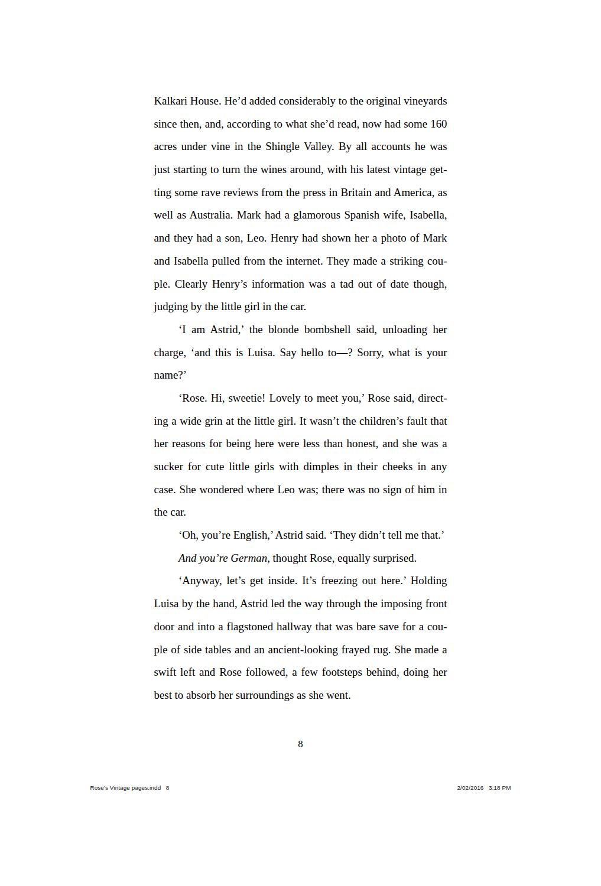Kalkari House. He’d added considerably to the original vineyards since then, and, according to what she’d read, now had some 160 acres under vine in the Shingle Valley. By all accounts he was just starting to turn the wines around, with his latest vintage getting some rave reviews from the press in Britain and America, as well as Australia. Mark had a glamorous Spanish wife, Isabella, and they had a son, Leo. Henry had shown her a photo of Mark and Isabella pulled from the internet. They made a striking couple. Clearly Henry’s information was a tad out of date though, judging by the little girl in the car.
‘I am Astrid,’ the blonde bombshell said, unloading her charge, ‘and this is Luisa. Say hello to—? Sorry, what is your name?’
‘Rose. Hi, sweetie! Lovely to meet you,’ Rose said, directing a wide grin at the little girl. It wasn’t the children’s fault that her reasons for being here were less than honest, and she was a sucker for cute little girls with dimples in their cheeks in any case. She wondered where Leo was; there was no sign of him in the car.
‘Oh, you’re English,’ Astrid said. ‘They didn’t tell me that.’
And you’re German, thought Rose, equally surprised.
‘Anyway, let’s get inside. It’s freezing out here.’ Holding Luisa by the hand, Astrid led the way through the imposing front door and into a flagstoned hallway that was bare save for a couple of side tables and an ancient-looking frayed rug. She made a swift left and Rose followed, a few footsteps behind, doing her best to absorb her surroundings as she went.
8
Rose's Vintage pages.indd 8 2/02/2016 3:18 PM